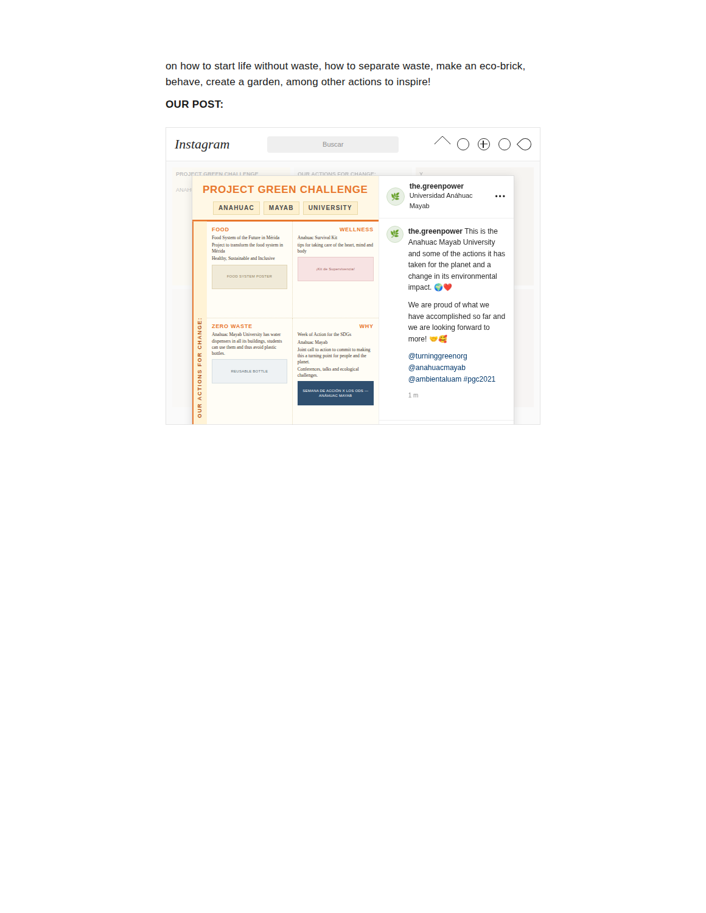on how to start life without waste, how to separate waste, make an eco-brick, behave, create a garden, among other actions to inspire!
OUR POST:
Instagram
Buscar
PROJECT GREEN CHALLENGE
ANAHUAC
OUR ACTIONS FOR CHANGE:
Y
EYES
mimics
ve huma
PROJECT GREEN CHALLENGE
ANAHUAC MAYAB UNIVERSITY
OUR ACTIONS FOR CHANGE:
Food
Food System of the Future in Mérida
Project to transform the food system in Mérida
Healthy, Sustainable and Inclusive
FOOD SYSTEM POSTER
Wellness
Anahuac Survival Kit
tips for taking care of the heart, mind and body
¡Kit de Supervivencia!
Zero Waste
Anahuac Mayab University has water dispensers in all its buildings, students can use them and thus avoid plastic bottles.
REUSABLE BOTTLE
Why
Week of Action for the SDGs
Anahuac Mayab
Joint call to action to commit to making this a turning point for people and the planet.
Conferences, talks and ecological challenges.
SEMANA DE ACCIÓN X LOS ODS — ANÁHUAC MAYAB
ECOWEEK by Verde Anáhuac — Conferencias
Footprint
ECOWEEK by Verde Anahuac
University Green Week for Environmental Awareness.
Conferences, workshops, sustainable activities
the.greenpower
Universidad Anáhuac Mayab
•••
the.greenpower This is the Anahuac Mayab University and some of the actions it has taken for the planet and a change in its environmental impact. 🌍❤️
We are proud of what we have accomplished so far and we are looking forward to more! 🤝🥰
@turninggreenorg @anahuacmayab @ambientaluam #pgc2021
1 m
❤
Les gusta a luissianafuentes y 2 personas más
HACE UN MINUTO
☺ Agrega un comentario… Publicar